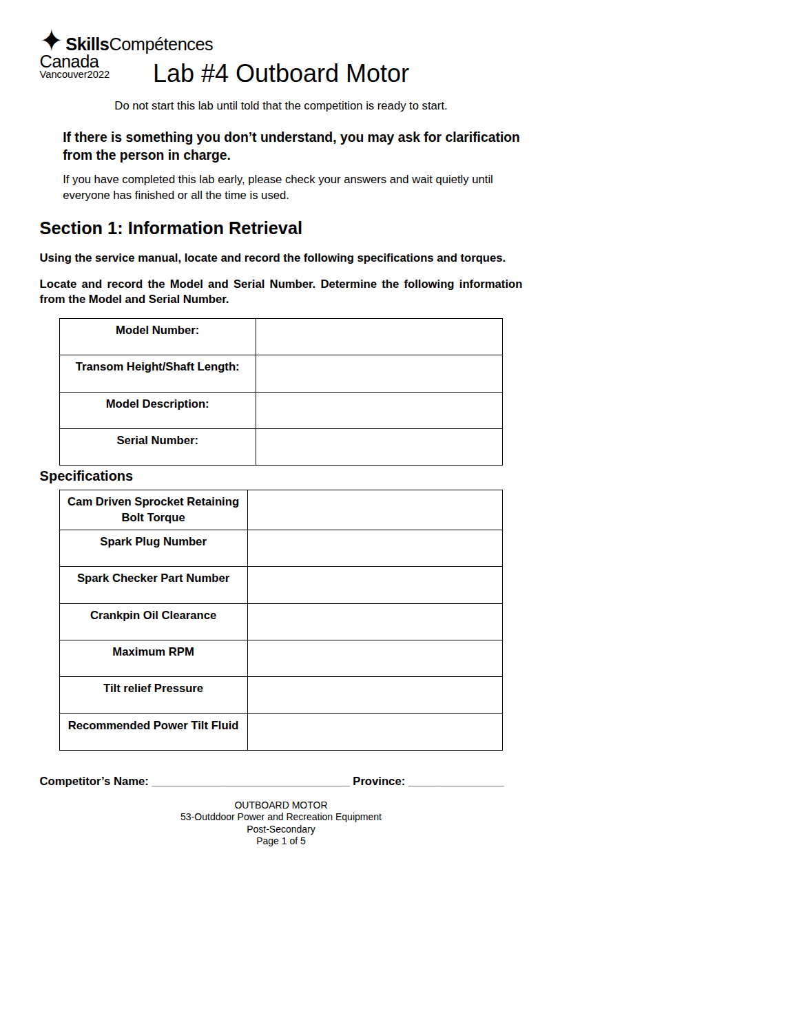✦ Skills Compétences Canada Vancouver2022
Lab #4 Outboard Motor
Do not start this lab until told that the competition is ready to start.
If there is something you don’t understand, you may ask for clarification from the person in charge.
If you have completed this lab early, please check your answers and wait quietly until everyone has finished or all the time is used.
Section 1: Information Retrieval
Using the service manual, locate and record the following specifications and torques.
Locate and record the Model and Serial Number. Determine the following information from the Model and Serial Number.
| Model Number: | |
| Transom Height/Shaft Length: | |
| Model Description: | |
| Serial Number: | |
Specifications
| Cam Driven Sprocket Retaining Bolt Torque | |
| Spark Plug Number | |
| Spark Checker Part Number | |
| Crankpin Oil Clearance | |
| Maximum RPM | |
| Tilt relief Pressure | |
| Recommended Power Tilt Fluid | |
Competitor’s Name: _______________________________ Province: _______________
OUTBOARD MOTOR
53-Outddoor Power and Recreation Equipment
Post-Secondary
Page 1 of 5